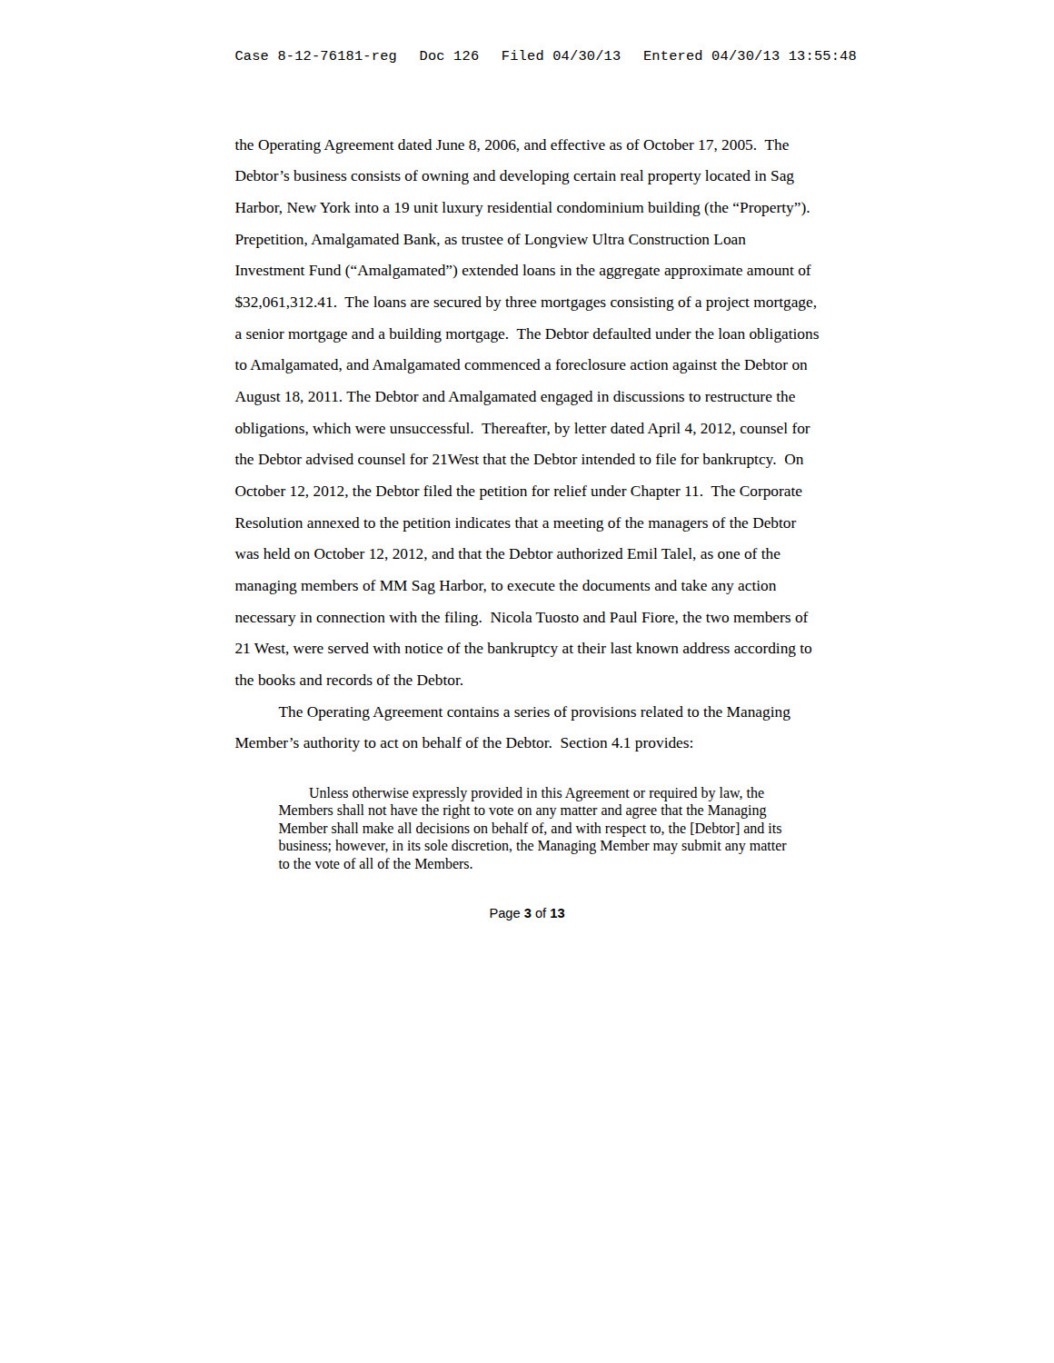Case 8-12-76181-reg Doc 126 Filed 04/30/13 Entered 04/30/13 13:55:48
the Operating Agreement dated June 8, 2006, and effective as of October 17, 2005. The Debtor’s business consists of owning and developing certain real property located in Sag Harbor, New York into a 19 unit luxury residential condominium building (the “Property”). Prepetition, Amalgamated Bank, as trustee of Longview Ultra Construction Loan Investment Fund (“Amalgamated”) extended loans in the aggregate approximate amount of $32,061,312.41. The loans are secured by three mortgages consisting of a project mortgage, a senior mortgage and a building mortgage. The Debtor defaulted under the loan obligations to Amalgamated, and Amalgamated commenced a foreclosure action against the Debtor on August 18, 2011. The Debtor and Amalgamated engaged in discussions to restructure the obligations, which were unsuccessful. Thereafter, by letter dated April 4, 2012, counsel for the Debtor advised counsel for 21West that the Debtor intended to file for bankruptcy. On October 12, 2012, the Debtor filed the petition for relief under Chapter 11. The Corporate Resolution annexed to the petition indicates that a meeting of the managers of the Debtor was held on October 12, 2012, and that the Debtor authorized Emil Talel, as one of the managing members of MM Sag Harbor, to execute the documents and take any action necessary in connection with the filing. Nicola Tuosto and Paul Fiore, the two members of 21 West, were served with notice of the bankruptcy at their last known address according to the books and records of the Debtor.
The Operating Agreement contains a series of provisions related to the Managing Member’s authority to act on behalf of the Debtor. Section 4.1 provides:
Unless otherwise expressly provided in this Agreement or required by law, the Members shall not have the right to vote on any matter and agree that the Managing Member shall make all decisions on behalf of, and with respect to, the [Debtor] and its business; however, in its sole discretion, the Managing Member may submit any matter to the vote of all of the Members.
Page 3 of 13